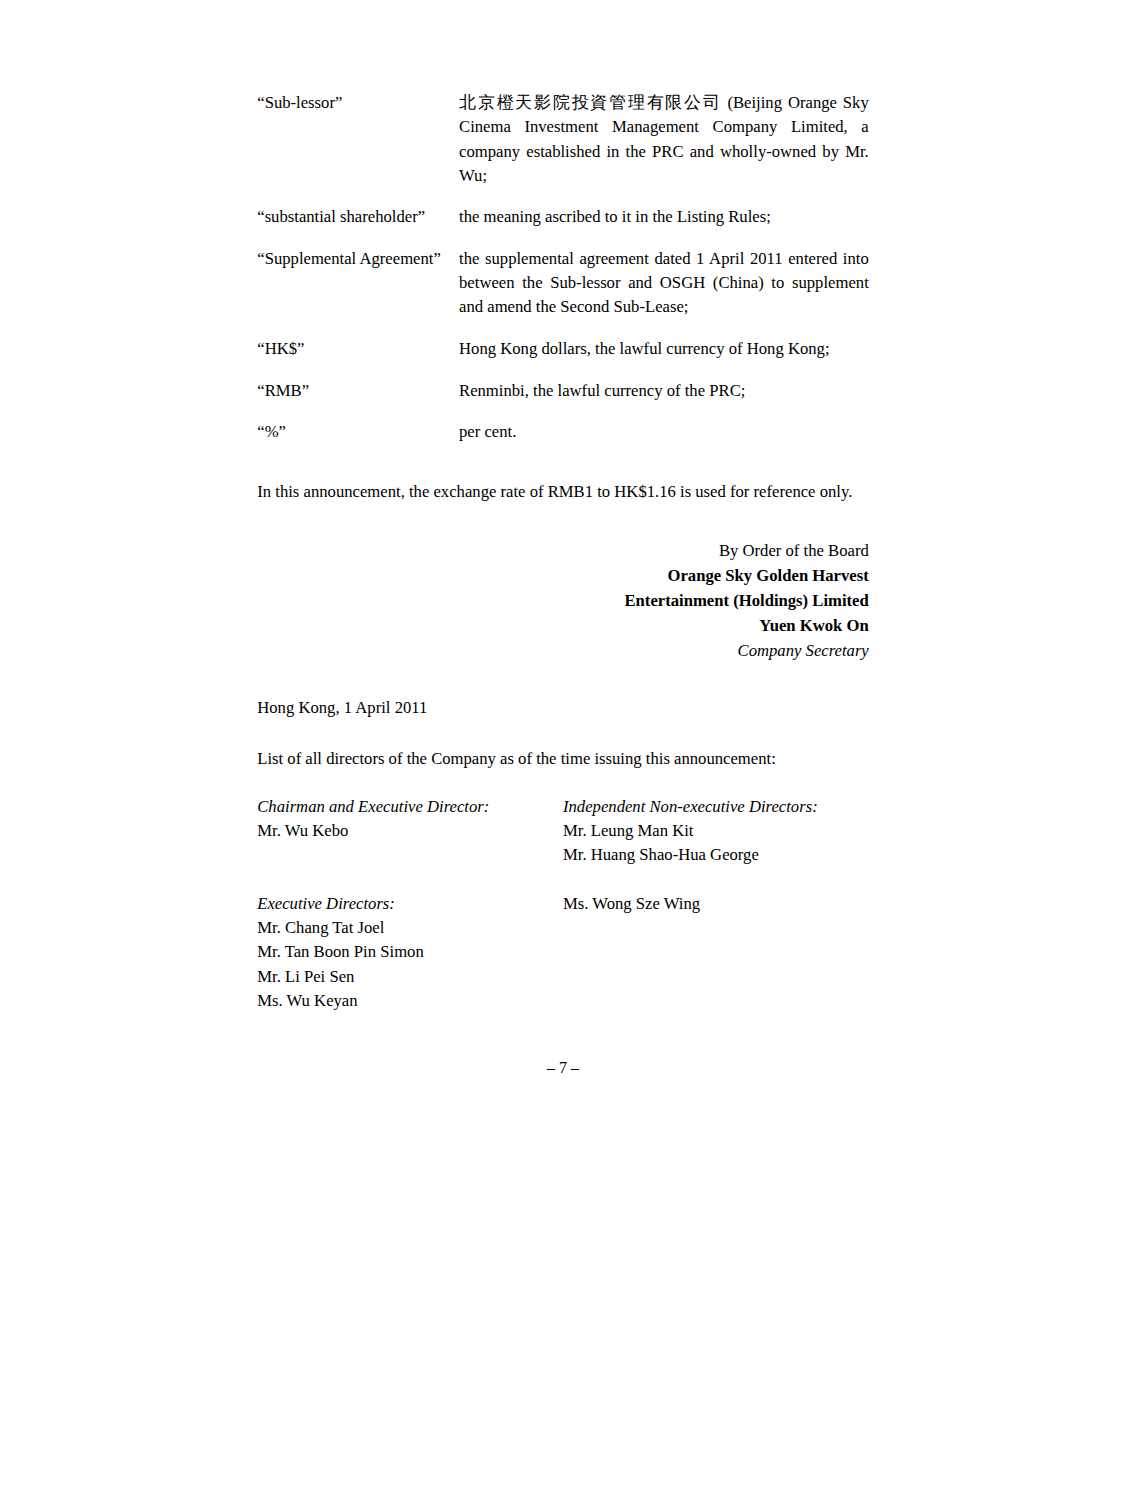| “Sub-lessor” | 北京橙天影院投資管理有限公司 (Beijing Orange Sky Cinema Investment Management Company Limited, a company established in the PRC and wholly-owned by Mr. Wu; |
| “substantial shareholder” | the meaning ascribed to it in the Listing Rules; |
| “Supplemental Agreement” | the supplemental agreement dated 1 April 2011 entered into between the Sub-lessor and OSGH (China) to supplement and amend the Second Sub-Lease; |
| “HK$” | Hong Kong dollars, the lawful currency of Hong Kong; |
| “RMB” | Renminbi, the lawful currency of the PRC; |
| “%” | per cent. |
In this announcement, the exchange rate of RMB1 to HK$1.16 is used for reference only.
By Order of the Board
Orange Sky Golden Harvest
Entertainment (Holdings) Limited
Yuen Kwok On
Company Secretary
Hong Kong, 1 April 2011
List of all directors of the Company as of the time issuing this announcement:
| Chairman and Executive Director: Mr. Wu Kebo | Independent Non-executive Directors: Mr. Leung Man Kit Mr. Huang Shao-Hua George |
| Executive Directors: Mr. Chang Tat Joel Mr. Tan Boon Pin Simon Mr. Li Pei Sen Ms. Wu Keyan | Ms. Wong Sze Wing |
– 7 –